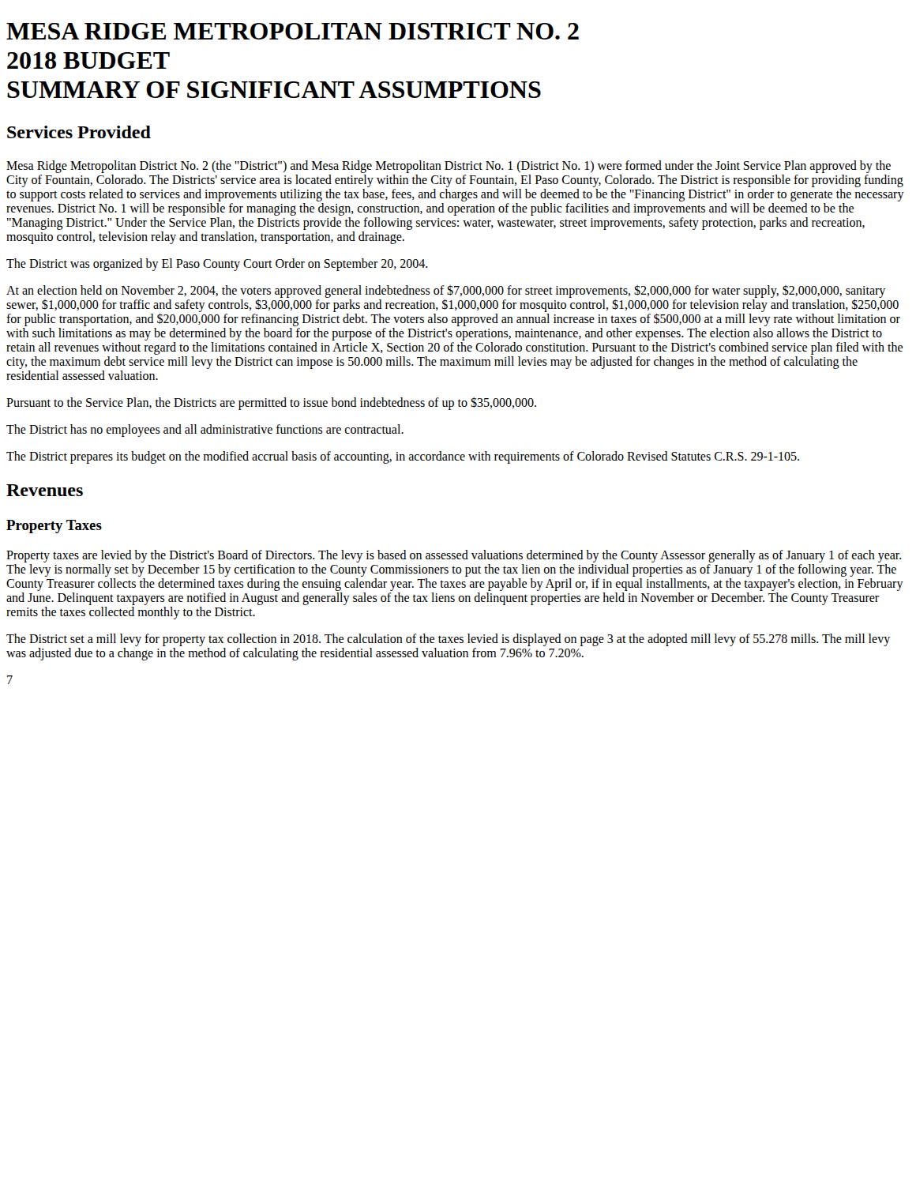MESA RIDGE METROPOLITAN DISTRICT NO. 2
2018 BUDGET
SUMMARY OF SIGNIFICANT ASSUMPTIONS
Services Provided
Mesa Ridge Metropolitan District No. 2 (the "District") and Mesa Ridge Metropolitan District No. 1 (District No. 1) were formed under the Joint Service Plan approved by the City of Fountain, Colorado. The Districts' service area is located entirely within the City of Fountain, El Paso County, Colorado. The District is responsible for providing funding to support costs related to services and improvements utilizing the tax base, fees, and charges and will be deemed to be the "Financing District" in order to generate the necessary revenues. District No. 1 will be responsible for managing the design, construction, and operation of the public facilities and improvements and will be deemed to be the "Managing District." Under the Service Plan, the Districts provide the following services: water, wastewater, street improvements, safety protection, parks and recreation, mosquito control, television relay and translation, transportation, and drainage.
The District was organized by El Paso County Court Order on September 20, 2004.
At an election held on November 2, 2004, the voters approved general indebtedness of $7,000,000 for street improvements, $2,000,000 for water supply, $2,000,000, sanitary sewer, $1,000,000 for traffic and safety controls, $3,000,000 for parks and recreation, $1,000,000 for mosquito control, $1,000,000 for television relay and translation, $250,000 for public transportation, and $20,000,000 for refinancing District debt. The voters also approved an annual increase in taxes of $500,000 at a mill levy rate without limitation or with such limitations as may be determined by the board for the purpose of the District's operations, maintenance, and other expenses. The election also allows the District to retain all revenues without regard to the limitations contained in Article X, Section 20 of the Colorado constitution. Pursuant to the District's combined service plan filed with the city, the maximum debt service mill levy the District can impose is 50.000 mills. The maximum mill levies may be adjusted for changes in the method of calculating the residential assessed valuation.
Pursuant to the Service Plan, the Districts are permitted to issue bond indebtedness of up to $35,000,000.
The District has no employees and all administrative functions are contractual.
The District prepares its budget on the modified accrual basis of accounting, in accordance with requirements of Colorado Revised Statutes C.R.S. 29-1-105.
Revenues
Property Taxes
Property taxes are levied by the District's Board of Directors. The levy is based on assessed valuations determined by the County Assessor generally as of January 1 of each year. The levy is normally set by December 15 by certification to the County Commissioners to put the tax lien on the individual properties as of January 1 of the following year. The County Treasurer collects the determined taxes during the ensuing calendar year. The taxes are payable by April or, if in equal installments, at the taxpayer's election, in February and June. Delinquent taxpayers are notified in August and generally sales of the tax liens on delinquent properties are held in November or December. The County Treasurer remits the taxes collected monthly to the District.
The District set a mill levy for property tax collection in 2018. The calculation of the taxes levied is displayed on page 3 at the adopted mill levy of 55.278 mills. The mill levy was adjusted due to a change in the method of calculating the residential assessed valuation from 7.96% to 7.20%.
7